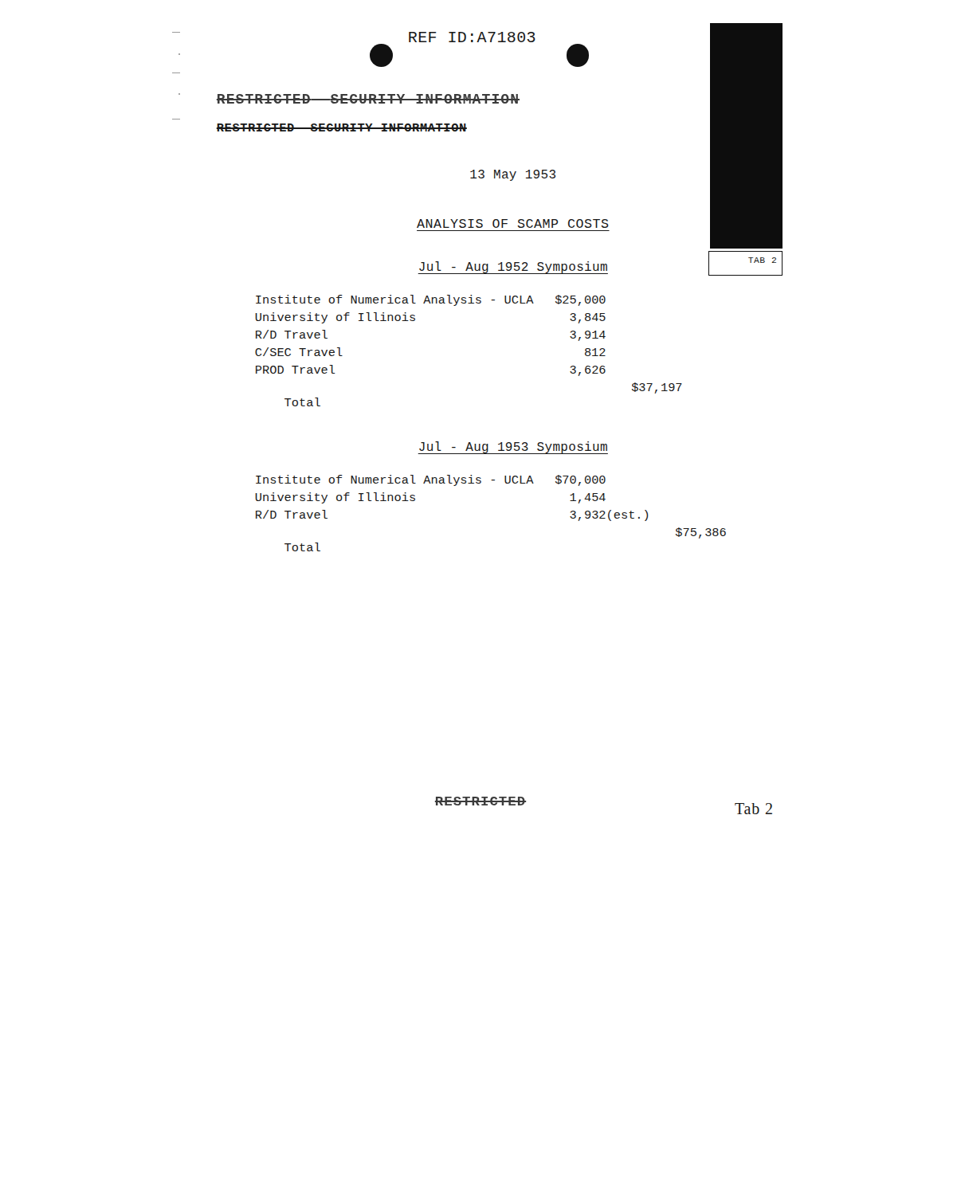REF ID:A71803
TAB 2
RESTRICTED SECURITY INFORMATION
RESTRICTED SECURITY INFORMATION
13 May 1953
ANALYSIS OF SCAMP COSTS
Jul - Aug 1952 Symposium
| Institute of Numerical Analysis - UCLA | $25,000 | | |
| University of Illinois | 3,845 | | |
| R/D Travel | 3,914 | | |
| C/SEC Travel | 812 | | |
| PROD Travel | 3,626 | | |
| Total | | | $37,197 |
Jul - Aug 1953 Symposium
| Institute of Numerical Analysis - UCLA | $70,000 | | |
| University of Illinois | 1,454 | | |
| R/D Travel | 3,932 | (est.) | |
| Total | | | $75,386 |
RESTRICTED
Tab 2